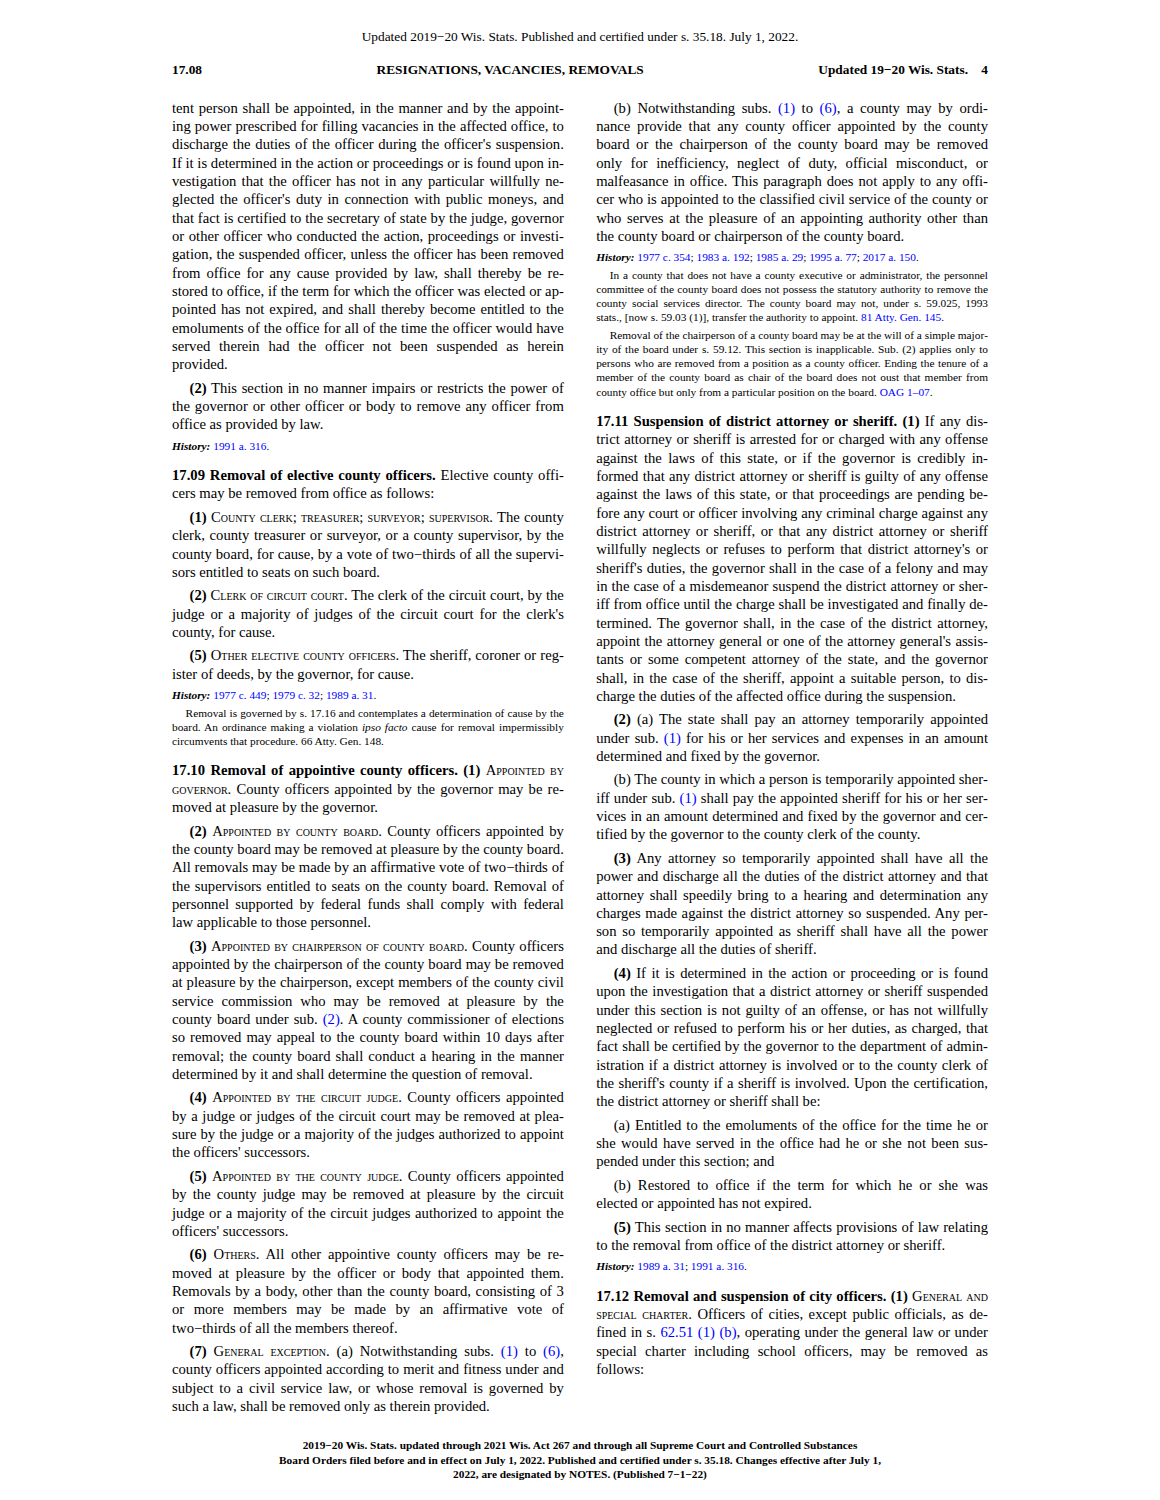Updated 2019−20 Wis. Stats. Published and certified under s. 35.18. July 1, 2022.
17.08 RESIGNATIONS, VACANCIES, REMOVALS Updated 19−20 Wis. Stats. 4
tent person shall be appointed, in the manner and by the appointing power prescribed for filling vacancies in the affected office, to discharge the duties of the officer during the officer's suspension. If it is determined in the action or proceedings or is found upon investigation that the officer has not in any particular willfully neglected the officer's duty in connection with public moneys, and that fact is certified to the secretary of state by the judge, governor or other officer who conducted the action, proceedings or investigation, the suspended officer, unless the officer has been removed from office for any cause provided by law, shall thereby be restored to office, if the term for which the officer was elected or appointed has not expired, and shall thereby become entitled to the emoluments of the office for all of the time the officer would have served therein had the officer not been suspended as herein provided.
(2) This section in no manner impairs or restricts the power of the governor or other officer or body to remove any officer from office as provided by law.
History: 1991 a. 316.
17.09 Removal of elective county officers. Elective county officers may be removed from office as follows:
(1) County clerk; treasurer; surveyor; supervisor. The county clerk, county treasurer or surveyor, or a county supervisor, by the county board, for cause, by a vote of two−thirds of all the supervisors entitled to seats on such board.
(2) Clerk of circuit court. The clerk of the circuit court, by the judge or a majority of judges of the circuit court for the clerk's county, for cause.
(5) Other elective county officers. The sheriff, coroner or register of deeds, by the governor, for cause.
History: 1977 c. 449; 1979 c. 32; 1989 a. 31.
Removal is governed by s. 17.16 and contemplates a determination of cause by the board. An ordinance making a violation ipso facto cause for removal impermissibly circumvents that procedure. 66 Atty. Gen. 148.
17.10 Removal of appointive county officers. (1) Appointed by governor. County officers appointed by the governor may be removed at pleasure by the governor.
(2) Appointed by county board. County officers appointed by the county board may be removed at pleasure by the county board. All removals may be made by an affirmative vote of two−thirds of the supervisors entitled to seats on the county board. Removal of personnel supported by federal funds shall comply with federal law applicable to those personnel.
(3) Appointed by chairperson of county board. County officers appointed by the chairperson of the county board may be removed at pleasure by the chairperson, except members of the county civil service commission who may be removed at pleasure by the county board under sub. (2). A county commissioner of elections so removed may appeal to the county board within 10 days after removal; the county board shall conduct a hearing in the manner determined by it and shall determine the question of removal.
(4) Appointed by the circuit judge. County officers appointed by a judge or judges of the circuit court may be removed at pleasure by the judge or a majority of the judges authorized to appoint the officers' successors.
(5) Appointed by the county judge. County officers appointed by the county judge may be removed at pleasure by the circuit judge or a majority of the circuit judges authorized to appoint the officers' successors.
(6) Others. All other appointive county officers may be removed at pleasure by the officer or body that appointed them. Removals by a body, other than the county board, consisting of 3 or more members may be made by an affirmative vote of two−thirds of all the members thereof.
(7) General exception. (a) Notwithstanding subs. (1) to (6), county officers appointed according to merit and fitness under and subject to a civil service law, or whose removal is governed by such a law, shall be removed only as therein provided.
(b) Notwithstanding subs. (1) to (6), a county may by ordinance provide that any county officer appointed by the county board or the chairperson of the county board may be removed only for inefficiency, neglect of duty, official misconduct, or malfeasance in office. This paragraph does not apply to any officer who is appointed to the classified civil service of the county or who serves at the pleasure of an appointing authority other than the county board or chairperson of the county board.
History: 1977 c. 354; 1983 a. 192; 1985 a. 29; 1995 a. 77; 2017 a. 150.
In a county that does not have a county executive or administrator, the personnel committee of the county board does not possess the statutory authority to remove the county social services director. The county board may not, under s. 59.025, 1993 stats., [now s. 59.03 (1)], transfer the authority to appoint. 81 Atty. Gen. 145.
Removal of the chairperson of a county board may be at the will of a simple majority of the board under s. 59.12. This section is inapplicable. Sub. (2) applies only to persons who are removed from a position as a county officer. Ending the tenure of a member of the county board as chair of the board does not oust that member from county office but only from a particular position on the board. OAG 1–07.
17.11 Suspension of district attorney or sheriff. (1) If any district attorney or sheriff is arrested for or charged with any offense against the laws of this state, or if the governor is credibly informed that any district attorney or sheriff is guilty of any offense against the laws of this state, or that proceedings are pending before any court or officer involving any criminal charge against any district attorney or sheriff, or that any district attorney or sheriff willfully neglects or refuses to perform that district attorney's or sheriff's duties, the governor shall in the case of a felony and may in the case of a misdemeanor suspend the district attorney or sheriff from office until the charge shall be investigated and finally determined. The governor shall, in the case of the district attorney, appoint the attorney general or one of the attorney general's assistants or some competent attorney of the state, and the governor shall, in the case of the sheriff, appoint a suitable person, to discharge the duties of the affected office during the suspension.
(2) (a) The state shall pay an attorney temporarily appointed under sub. (1) for his or her services and expenses in an amount determined and fixed by the governor.
(b) The county in which a person is temporarily appointed sheriff under sub. (1) shall pay the appointed sheriff for his or her services in an amount determined and fixed by the governor and certified by the governor to the county clerk of the county.
(3) Any attorney so temporarily appointed shall have all the power and discharge all the duties of the district attorney and that attorney shall speedily bring to a hearing and determination any charges made against the district attorney so suspended. Any person so temporarily appointed as sheriff shall have all the power and discharge all the duties of sheriff.
(4) If it is determined in the action or proceeding or is found upon the investigation that a district attorney or sheriff suspended under this section is not guilty of an offense, or has not willfully neglected or refused to perform his or her duties, as charged, that fact shall be certified by the governor to the department of administration if a district attorney is involved or to the county clerk of the sheriff's county if a sheriff is involved. Upon the certification, the district attorney or sheriff shall be:
(a) Entitled to the emoluments of the office for the time he or she would have served in the office had he or she not been suspended under this section; and
(b) Restored to office if the term for which he or she was elected or appointed has not expired.
(5) This section in no manner affects provisions of law relating to the removal from office of the district attorney or sheriff.
History: 1989 a. 31; 1991 a. 316.
17.12 Removal and suspension of city officers. (1) General and special charter. Officers of cities, except public officials, as defined in s. 62.51 (1) (b), operating under the general law or under special charter including school officers, may be removed as follows:
2019−20 Wis. Stats. updated through 2021 Wis. Act 267 and through all Supreme Court and Controlled Substances
Board Orders filed before and in effect on July 1, 2022. Published and certified under s. 35.18. Changes effective after July 1,
2022, are designated by NOTES. (Published 7−1−22)